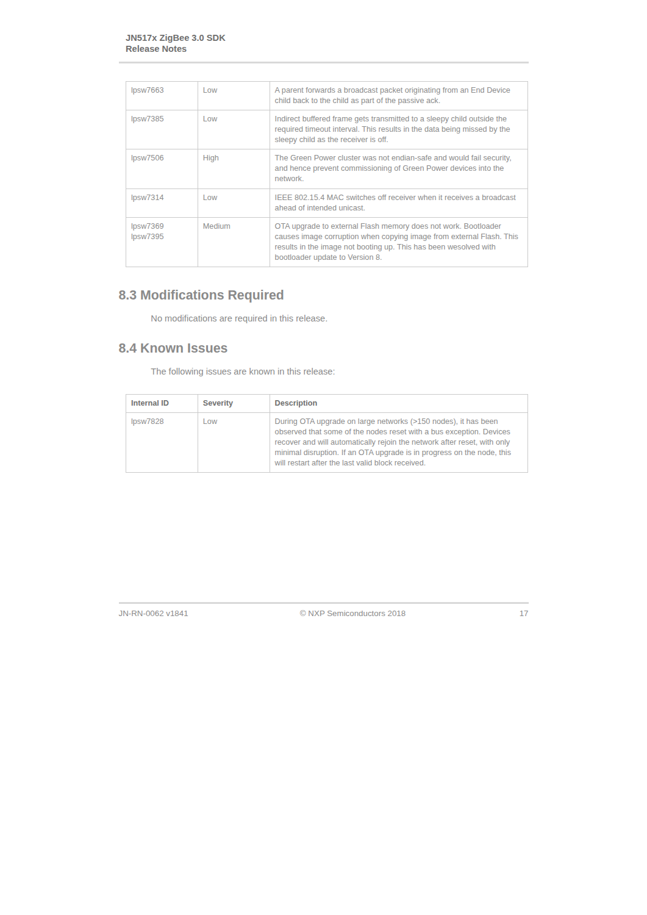JN517x ZigBee 3.0 SDK
Release Notes
| lpsw7663 | Low | A parent forwards a broadcast packet originating from an End Device child back to the child as part of the passive ack. |
| lpsw7385 | Low | Indirect buffered frame gets transmitted to a sleepy child outside the required timeout interval. This results in the data being missed by the sleepy child as the receiver is off. |
| lpsw7506 | High | The Green Power cluster was not endian-safe and would fail security, and hence prevent commissioning of Green Power devices into the network. |
| lpsw7314 | Low | IEEE 802.15.4 MAC switches off receiver when it receives a broadcast ahead of intended unicast. |
| lpsw7369 lpsw7395 | Medium | OTA upgrade to external Flash memory does not work. Bootloader causes image corruption when copying image from external Flash. This results in the image not booting up. This has been wesolved with bootloader update to Version 8. |
8.3 Modifications Required
No modifications are required in this release.
8.4 Known Issues
The following issues are known in this release:
| Internal ID | Severity | Description |
| --- | --- | --- |
| lpsw7828 | Low | During OTA upgrade on large networks (>150 nodes), it has been observed that some of the nodes reset with a bus exception. Devices recover and will automatically rejoin the network after reset, with only minimal disruption. If an OTA upgrade is in progress on the node, this will restart after the last valid block received. |
JN-RN-0062 v1841
© NXP Semiconductors 2018
17